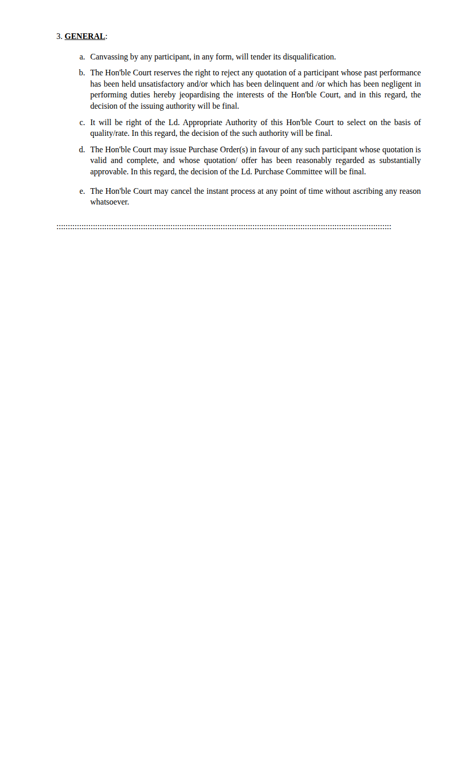3. GENERAL:
Canvassing by any participant, in any form, will tender its disqualification.
The Hon'ble Court reserves the right to reject any quotation of a participant whose past performance has been held unsatisfactory and/or which has been delinquent and /or which has been negligent in performing duties hereby jeopardising the interests of the Hon'ble Court, and in this regard, the decision of the issuing authority will be final.
It will be right of the Ld. Appropriate Authority of this Hon'ble Court to select on the basis of quality/rate. In this regard, the decision of the such authority will be final.
The Hon'ble Court may issue Purchase Order(s) in favour of any such participant whose quotation is valid and complete, and whose quotation/ offer has been reasonably regarded as substantially approvable. In this regard, the decision of the Ld. Purchase Committee will be final.
The Hon'ble Court may cancel the instant process at any point of time without ascribing any reason whatsoever.
:::::::::::::::::::::::::::::::::::::::::::::::::::::::::::::::::::::::::::::::::::::::::::::::::::::::::::::::::::::::::::::::::::::::::::::::::::